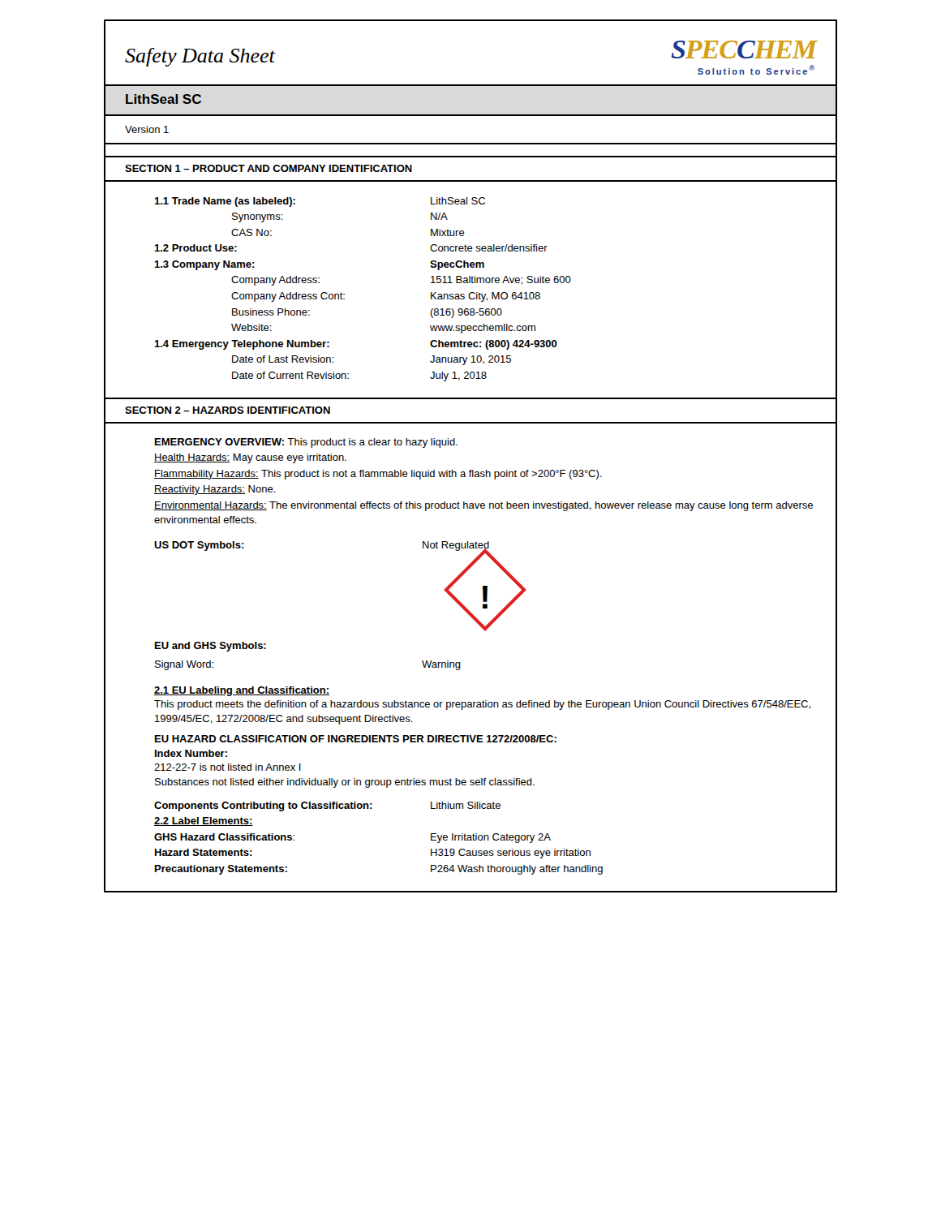Safety Data Sheet
SPEC CHEM
Solution to Service®
LithSeal SC
Version 1
SECTION 1 – PRODUCT AND COMPANY IDENTIFICATION
| 1.1 Trade Name (as labeled): | LithSeal SC |
| Synonyms: | N/A |
| CAS No: | Mixture |
| 1.2 Product Use: | Concrete sealer/densifier |
| 1.3 Company Name: | SpecChem |
| Company Address: | 1511 Baltimore Ave; Suite 600 |
| Company Address Cont: | Kansas City, MO 64108 |
| Business Phone: | (816) 968-5600 |
| Website: | www.specchemllc.com |
| 1.4 Emergency Telephone Number: | Chemtrec: (800) 424-9300 |
| Date of Last Revision: | January 10, 2015 |
| Date of Current Revision: | July 1, 2018 |
SECTION 2 – HAZARDS IDENTIFICATION
EMERGENCY OVERVIEW: This product is a clear to hazy liquid.
Health Hazards: May cause eye irritation.
Flammability Hazards: This product is not a flammable liquid with a flash point of >200°F (93°C).
Reactivity Hazards: None.
Environmental Hazards: The environmental effects of this product have not been investigated, however release may cause long term adverse environmental effects.
US DOT Symbols:
Not Regulated
!
EU and GHS Symbols:
Signal Word: Warning
2.1 EU Labeling and Classification:
This product meets the definition of a hazardous substance or preparation as defined by the European Union Council Directives 67/548/EEC, 1999/45/EC, 1272/2008/EC and subsequent Directives.
EU HAZARD CLASSIFICATION OF INGREDIENTS PER DIRECTIVE 1272/2008/EC:
Index Number:
212-22-7 is not listed in Annex I
Substances not listed either individually or in group entries must be self classified.
| Components Contributing to Classification: | Lithium Silicate |
| 2.2 Label Elements: | |
| GHS Hazard Classifications : | Eye Irritation Category 2A |
| Hazard Statements: | H319 Causes serious eye irritation |
| Precautionary Statements: | P264 Wash thoroughly after handling |